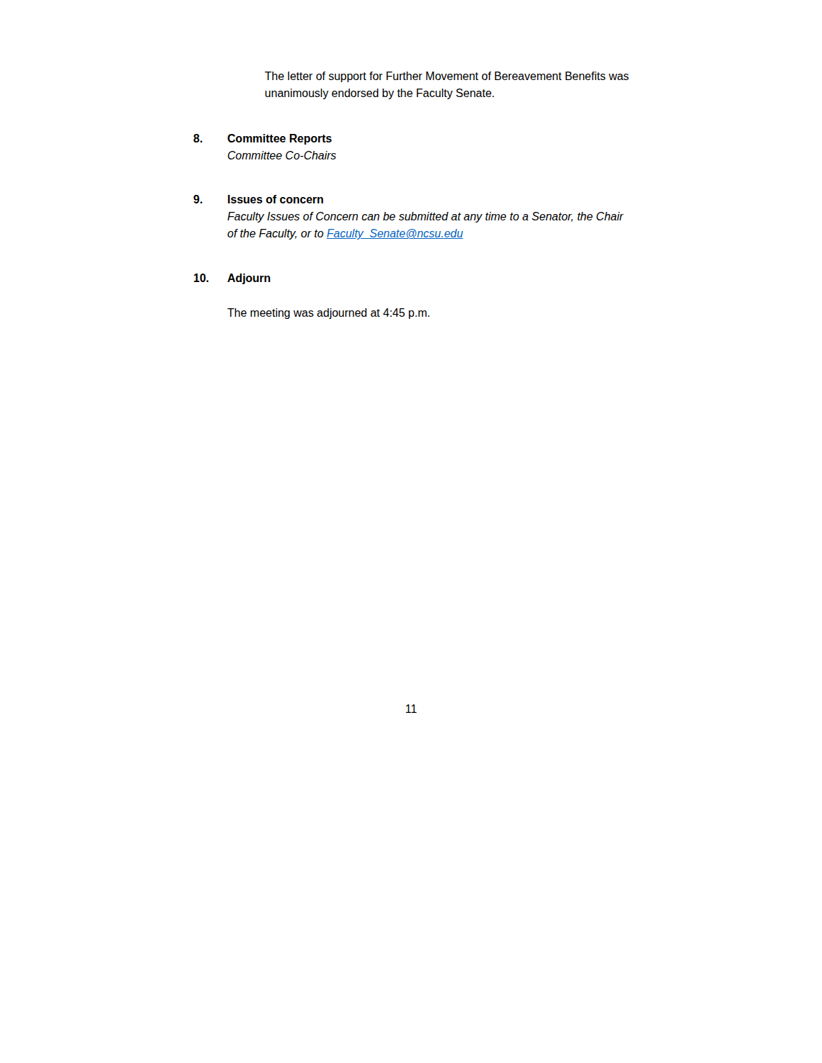The letter of support for Further Movement of Bereavement Benefits was unanimously endorsed by the Faculty Senate.
8.
Committee Reports
Committee Co-Chairs
9.
Issues of concern
Faculty Issues of Concern can be submitted at any time to a Senator, the Chair of the Faculty, or to Faculty_Senate@ncsu.edu
10.
Adjourn
The meeting was adjourned at 4:45 p.m.
11